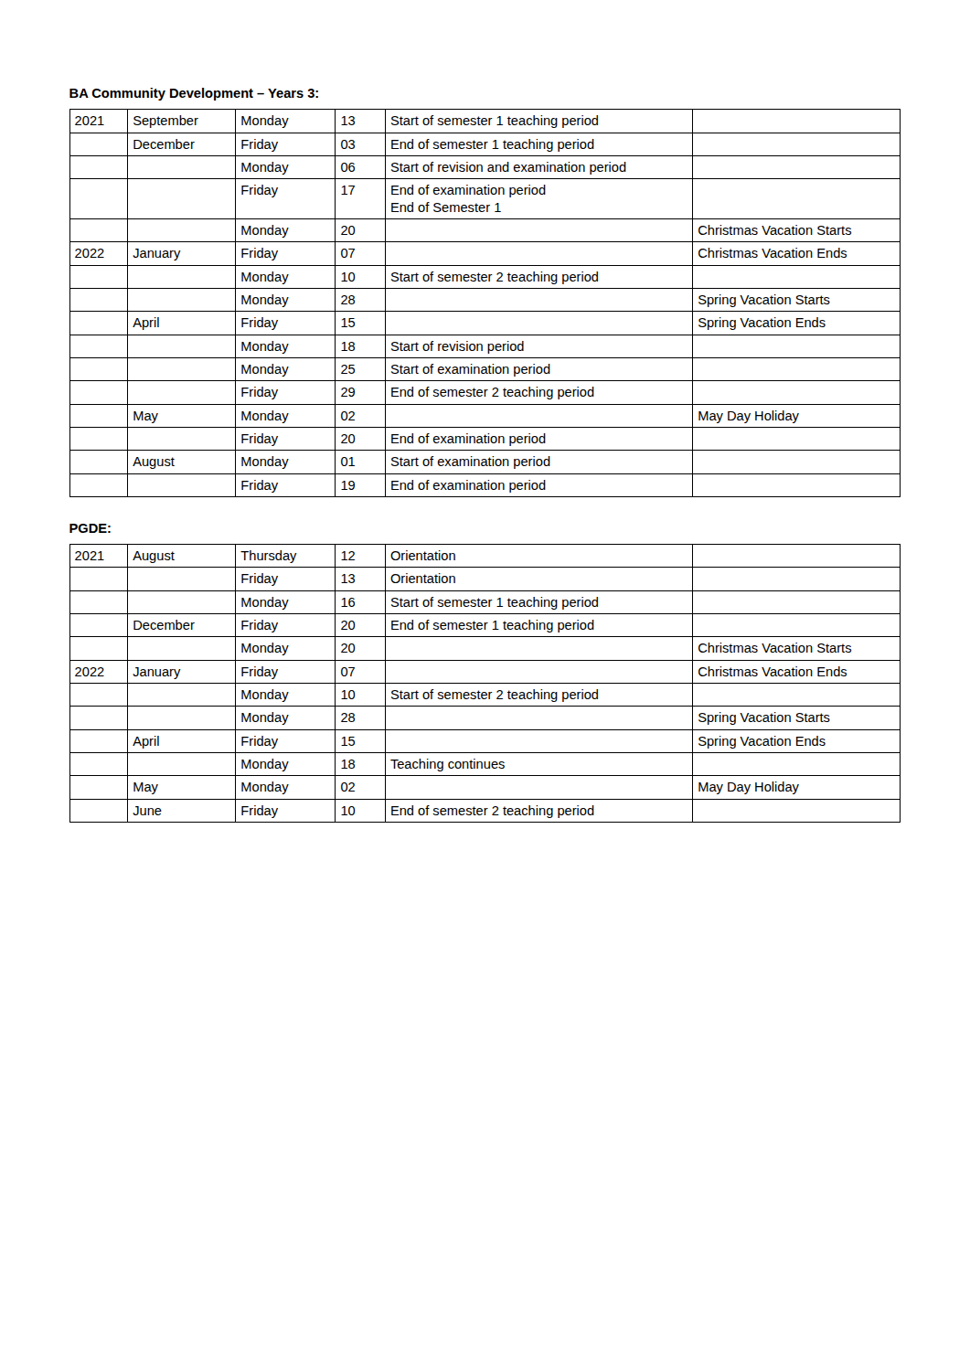BA Community Development – Years 3:
| 2021 | September | Monday | 13 | Start of semester 1 teaching period | |
| | December | Friday | 03 | End of semester 1 teaching period | |
| | | Monday | 06 | Start of revision and examination period | |
| | | Friday | 17 | End of examination period End of Semester 1 | |
| | | Monday | 20 | | Christmas Vacation Starts |
| 2022 | January | Friday | 07 | | Christmas Vacation Ends |
| | | Monday | 10 | Start of semester 2 teaching period | |
| | | Monday | 28 | | Spring Vacation Starts |
| | April | Friday | 15 | | Spring Vacation Ends |
| | | Monday | 18 | Start of revision period | |
| | | Monday | 25 | Start of examination period | |
| | | Friday | 29 | End of semester 2 teaching period | |
| | May | Monday | 02 | | May Day Holiday |
| | | Friday | 20 | End of examination period | |
| | August | Monday | 01 | Start of examination period | |
| | | Friday | 19 | End of examination period | |
PGDE:
| 2021 | August | Thursday | 12 | Orientation | |
| | | Friday | 13 | Orientation | |
| | | Monday | 16 | Start of semester 1 teaching period | |
| | December | Friday | 20 | End of semester 1 teaching period | |
| | | Monday | 20 | | Christmas Vacation Starts |
| 2022 | January | Friday | 07 | | Christmas Vacation Ends |
| | | Monday | 10 | Start of semester 2 teaching period | |
| | | Monday | 28 | | Spring Vacation Starts |
| | April | Friday | 15 | | Spring Vacation Ends |
| | | Monday | 18 | Teaching continues | |
| | May | Monday | 02 | | May Day Holiday |
| | June | Friday | 10 | End of semester 2 teaching period | |